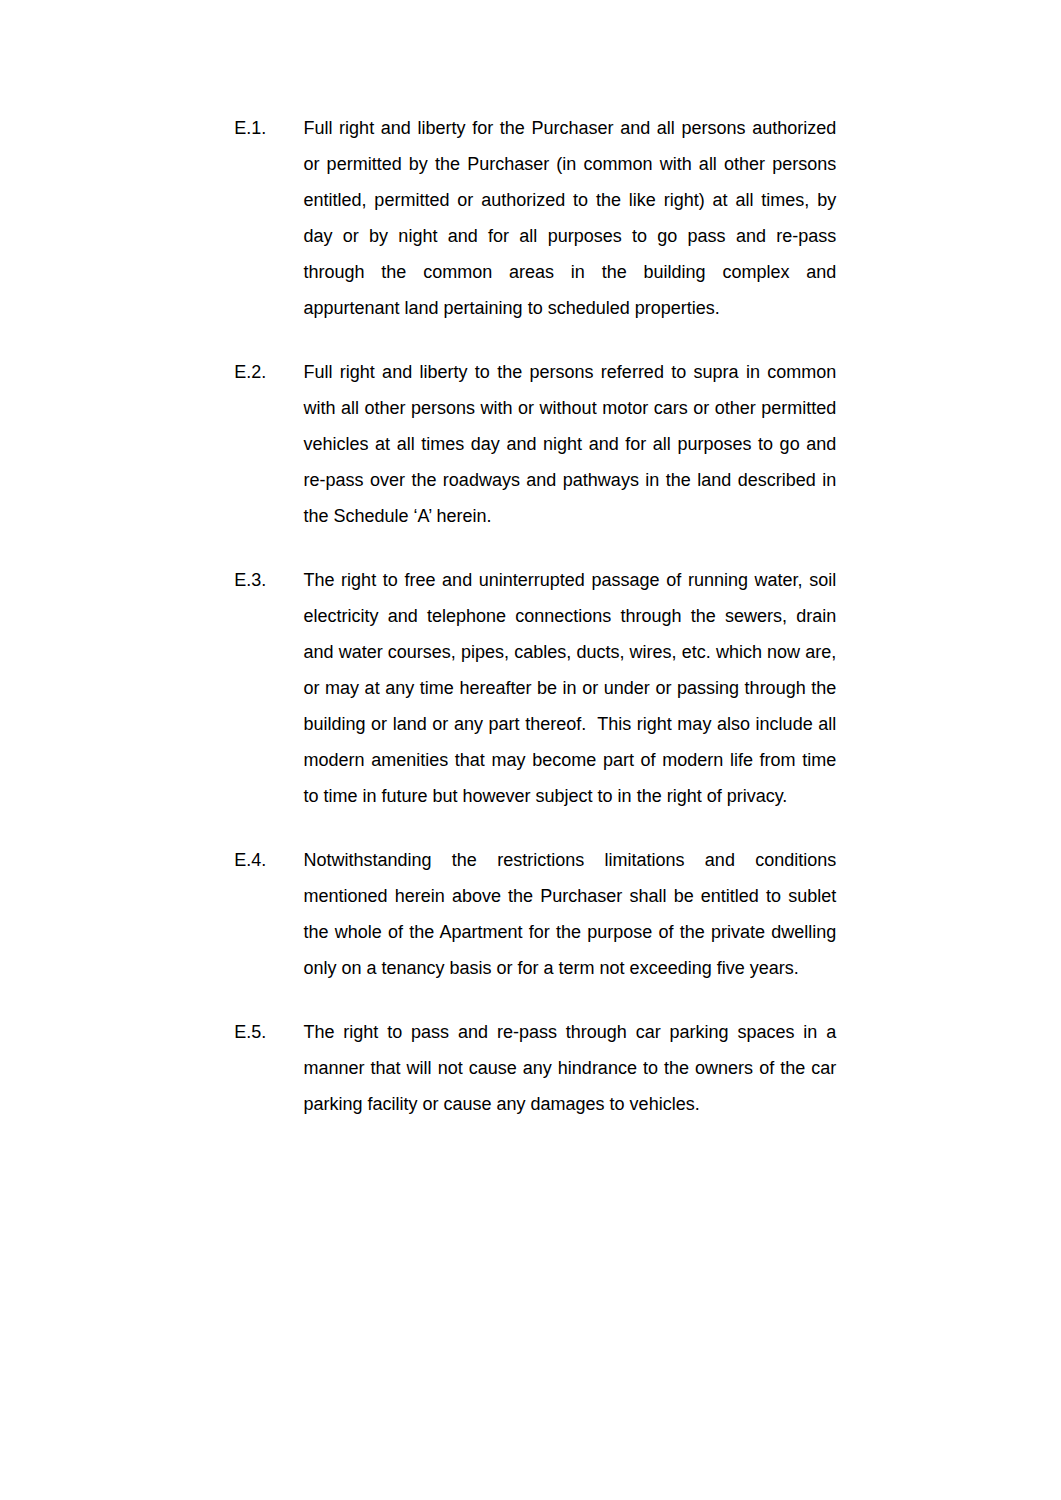E.1. Full right and liberty for the Purchaser and all persons authorized or permitted by the Purchaser (in common with all other persons entitled, permitted or authorized to the like right) at all times, by day or by night and for all purposes to go pass and re-pass through the common areas in the building complex and appurtenant land pertaining to scheduled properties.
E.2. Full right and liberty to the persons referred to supra in common with all other persons with or without motor cars or other permitted vehicles at all times day and night and for all purposes to go and re-pass over the roadways and pathways in the land described in the Schedule ‘A’ herein.
E.3. The right to free and uninterrupted passage of running water, soil electricity and telephone connections through the sewers, drain and water courses, pipes, cables, ducts, wires, etc. which now are, or may at any time hereafter be in or under or passing through the building or land or any part thereof. This right may also include all modern amenities that may become part of modern life from time to time in future but however subject to in the right of privacy.
E.4. Notwithstanding the restrictions limitations and conditions mentioned herein above the Purchaser shall be entitled to sublet the whole of the Apartment for the purpose of the private dwelling only on a tenancy basis or for a term not exceeding five years.
E.5. The right to pass and re-pass through car parking spaces in a manner that will not cause any hindrance to the owners of the car parking facility or cause any damages to vehicles.